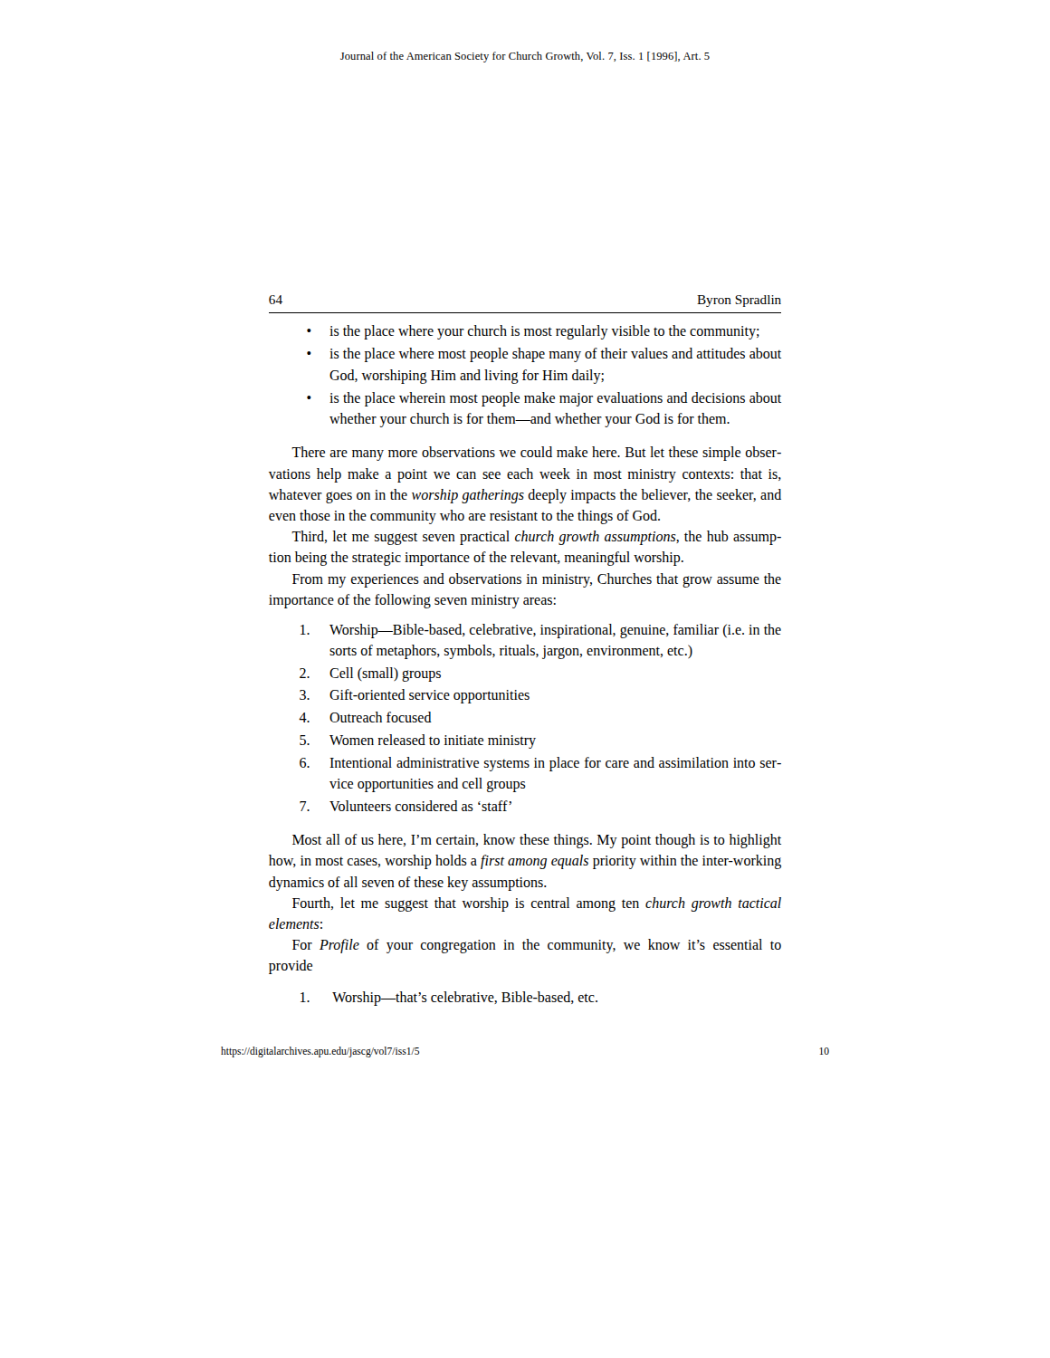Journal of the American Society for Church Growth, Vol. 7, Iss. 1 [1996], Art. 5
64 Byron Spradlin
is the place where your church is most regularly visible to the community;
is the place where most people shape many of their values and attitudes about God, worshiping Him and living for Him daily;
is the place wherein most people make major evaluations and decisions about whether your church is for them—and whether your God is for them.
There are many more observations we could make here. But let these simple observations help make a point we can see each week in most ministry contexts: that is, whatever goes on in the worship gatherings deeply impacts the believer, the seeker, and even those in the community who are resistant to the things of God.
Third, let me suggest seven practical church growth assumptions, the hub assumption being the strategic importance of the relevant, meaningful worship.
From my experiences and observations in ministry, Churches that grow assume the importance of the following seven ministry areas:
Worship—Bible-based, celebrative, inspirational, genuine, familiar (i.e. in the sorts of metaphors, symbols, rituals, jargon, environment, etc.)
Cell (small) groups
Gift-oriented service opportunities
Outreach focused
Women released to initiate ministry
Intentional administrative systems in place for care and assimilation into service opportunities and cell groups
Volunteers considered as ‘staff’
Most all of us here, I’m certain, know these things. My point though is to highlight how, in most cases, worship holds a first among equals priority within the inter-working dynamics of all seven of these key assumptions.
Fourth, let me suggest that worship is central among ten church growth tactical elements:
For Profile of your congregation in the community, we know it’s essential to provide
Worship—that’s celebrative, Bible-based, etc.
https://digitalarchives.apu.edu/jascg/vol7/iss1/5 10